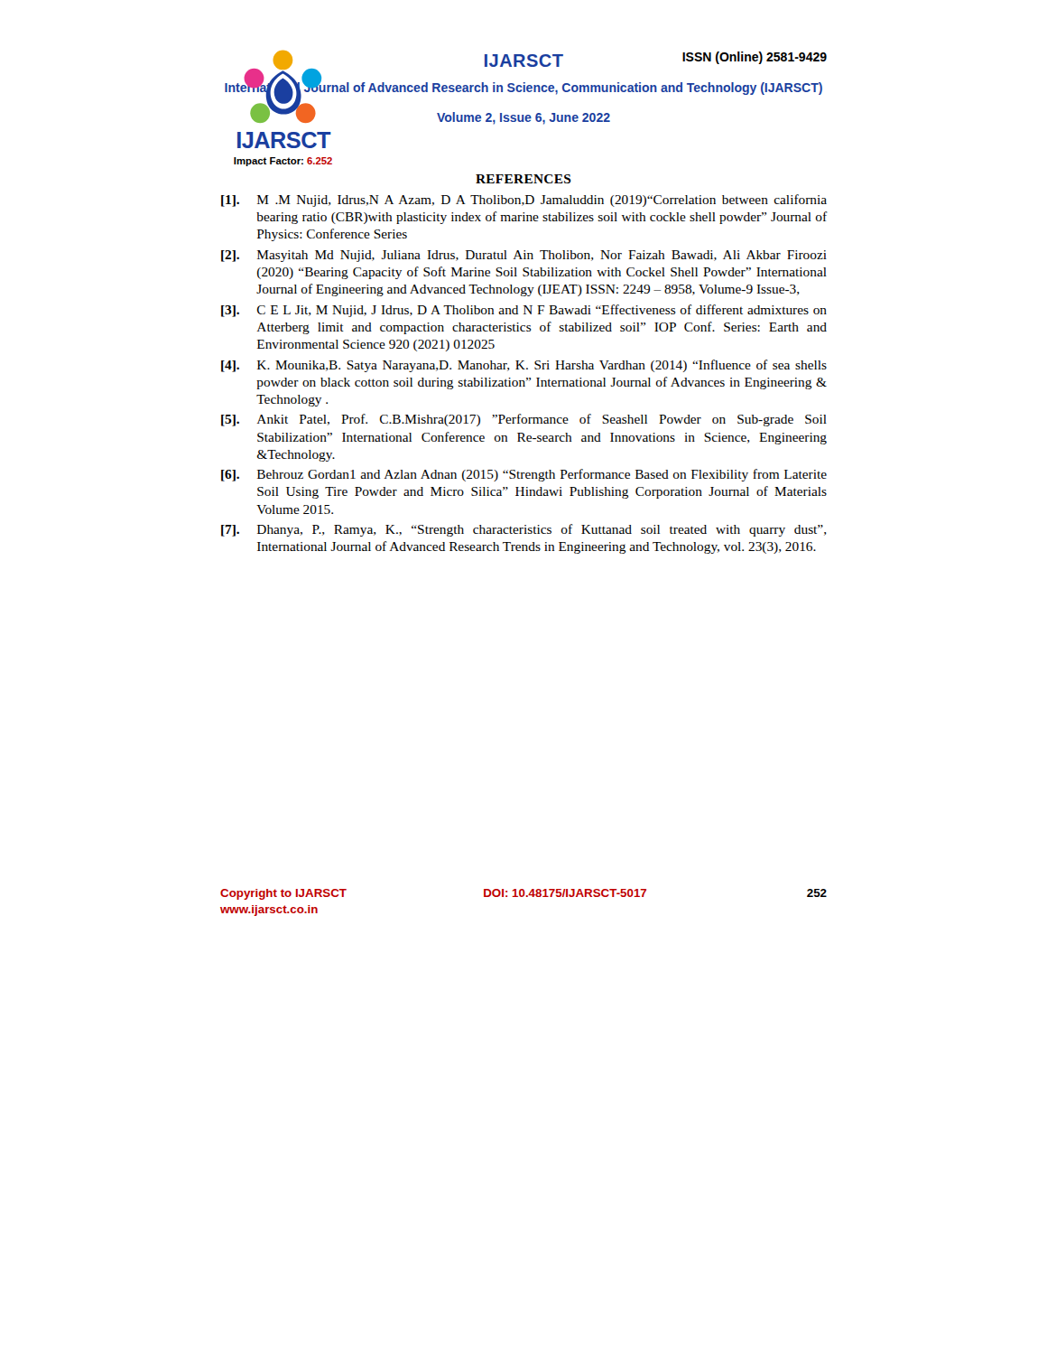IJARSCT
Impact Factor: 6.252
IJARSCT
ISSN (Online) 2581-9429
International Journal of Advanced Research in Science, Communication and Technology (IJARSCT)
Volume 2, Issue 6, June 2022
REFERENCES
[1]. M .M Nujid, Idrus,N A Azam, D A Tholibon,D Jamaluddin (2019)“Correlation between california bearing ratio (CBR)with plasticity index of marine stabilizes soil with cockle shell powder” Journal of Physics: Conference Series
[2]. Masyitah Md Nujid, Juliana Idrus, Duratul Ain Tholibon, Nor Faizah Bawadi, Ali Akbar Firoozi (2020) “Bearing Capacity of Soft Marine Soil Stabilization with Cockel Shell Powder” International Journal of Engineering and Advanced Technology (IJEAT) ISSN: 2249 – 8958, Volume-9 Issue-3,
[3]. C E L Jit, M Nujid, J Idrus, D A Tholibon and N F Bawadi “Effectiveness of different admixtures on Atterberg limit and compaction characteristics of stabilized soil” IOP Conf. Series: Earth and Environmental Science 920 (2021) 012025
[4]. K. Mounika,B. Satya Narayana,D. Manohar, K. Sri Harsha Vardhan (2014) “Influence of sea shells powder on black cotton soil during stabilization” International Journal of Advances in Engineering & Technology .
[5]. Ankit Patel, Prof. C.B.Mishra(2017) ”Performance of Seashell Powder on Sub-grade Soil Stabilization” International Conference on Re-search and Innovations in Science, Engineering &Technology.
[6]. Behrouz Gordan1 and Azlan Adnan (2015) “Strength Performance Based on Flexibility from Laterite Soil Using Tire Powder and Micro Silica” Hindawi Publishing Corporation Journal of Materials Volume 2015.
[7]. Dhanya, P., Ramya, K., “Strength characteristics of Kuttanad soil treated with quarry dust”, International Journal of Advanced Research Trends in Engineering and Technology, vol. 23(3), 2016.
Copyright to IJARSCT www.ijarsct.co.in
DOI: 10.48175/IJARSCT-5017
252